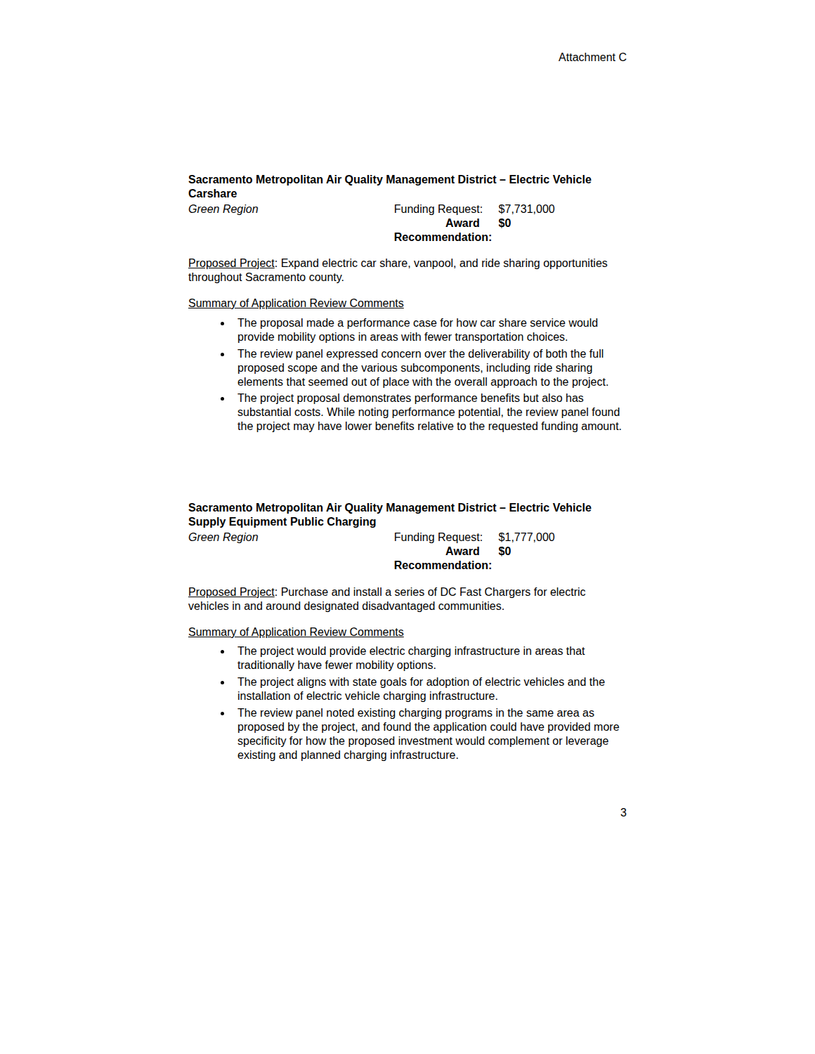Attachment C
Sacramento Metropolitan Air Quality Management District – Electric Vehicle Carshare
Green Region Funding Request: $7,731,000
Award Recommendation: $0
Proposed Project: Expand electric car share, vanpool, and ride sharing opportunities throughout Sacramento county.
Summary of Application Review Comments
The proposal made a performance case for how car share service would provide mobility options in areas with fewer transportation choices.
The review panel expressed concern over the deliverability of both the full proposed scope and the various subcomponents, including ride sharing elements that seemed out of place with the overall approach to the project.
The project proposal demonstrates performance benefits but also has substantial costs. While noting performance potential, the review panel found the project may have lower benefits relative to the requested funding amount.
Sacramento Metropolitan Air Quality Management District – Electric Vehicle Supply Equipment Public Charging
Green Region Funding Request: $1,777,000
Award Recommendation: $0
Proposed Project: Purchase and install a series of DC Fast Chargers for electric vehicles in and around designated disadvantaged communities.
Summary of Application Review Comments
The project would provide electric charging infrastructure in areas that traditionally have fewer mobility options.
The project aligns with state goals for adoption of electric vehicles and the installation of electric vehicle charging infrastructure.
The review panel noted existing charging programs in the same area as proposed by the project, and found the application could have provided more specificity for how the proposed investment would complement or leverage existing and planned charging infrastructure.
3